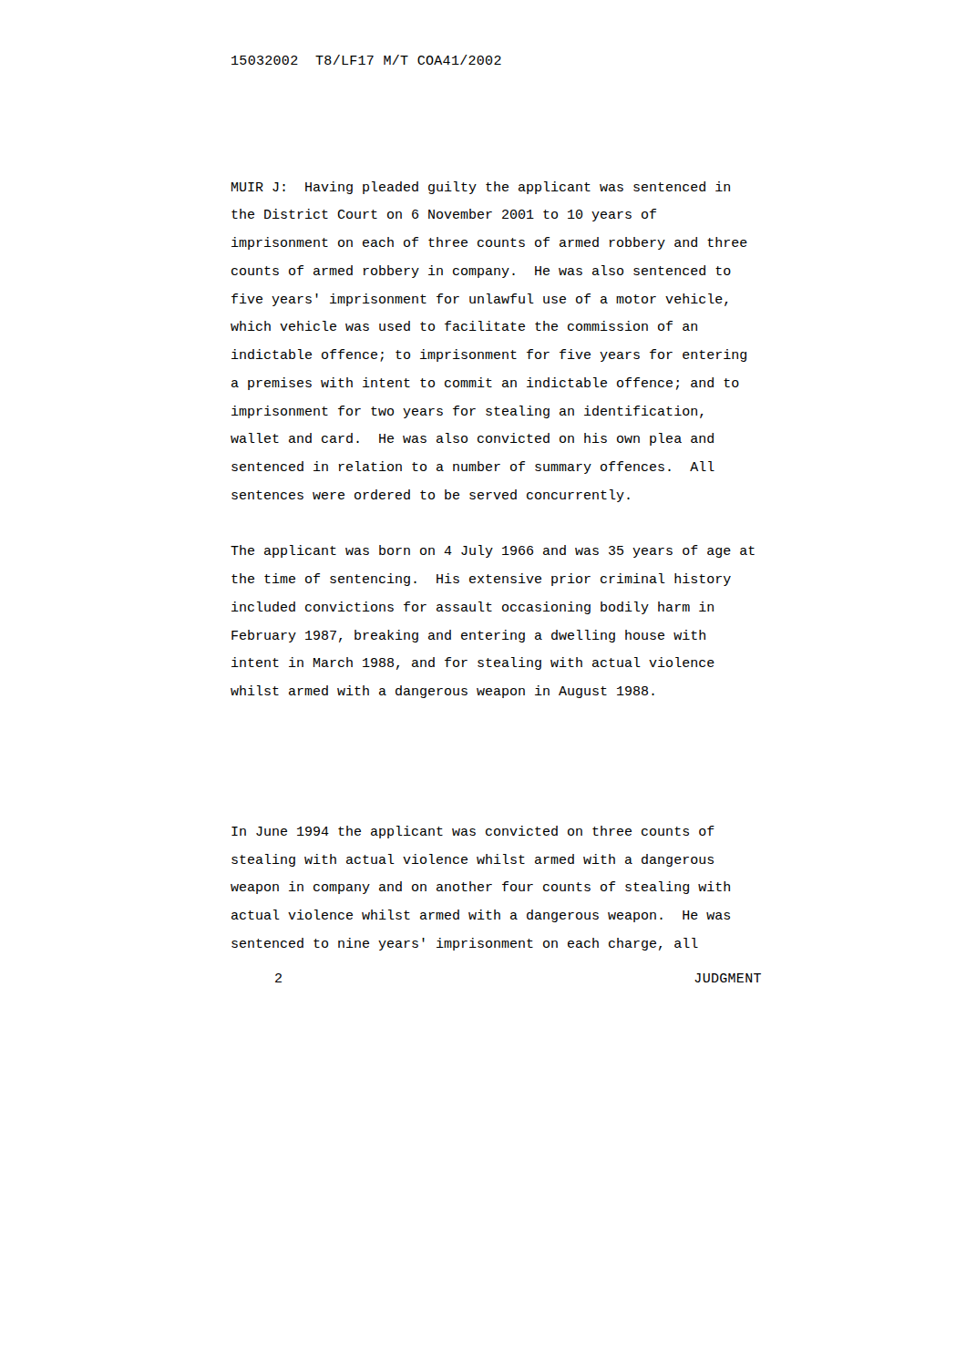15032002 T8/LF17 M/T COA41/2002
MUIR J: Having pleaded guilty the applicant was sentenced in the District Court on 6 November 2001 to 10 years of imprisonment on each of three counts of armed robbery and three counts of armed robbery in company. He was also sentenced to five years' imprisonment for unlawful use of a motor vehicle, which vehicle was used to facilitate the commission of an indictable offence; to imprisonment for five years for entering a premises with intent to commit an indictable offence; and to imprisonment for two years for stealing an identification, wallet and card. He was also convicted on his own plea and sentenced in relation to a number of summary offences. All sentences were ordered to be served concurrently.
The applicant was born on 4 July 1966 and was 35 years of age at the time of sentencing. His extensive prior criminal history included convictions for assault occasioning bodily harm in February 1987, breaking and entering a dwelling house with intent in March 1988, and for stealing with actual violence whilst armed with a dangerous weapon in August 1988.
In June 1994 the applicant was convicted on three counts of stealing with actual violence whilst armed with a dangerous weapon in company and on another four counts of stealing with actual violence whilst armed with a dangerous weapon. He was sentenced to nine years' imprisonment on each charge, all
2 JUDGMENT